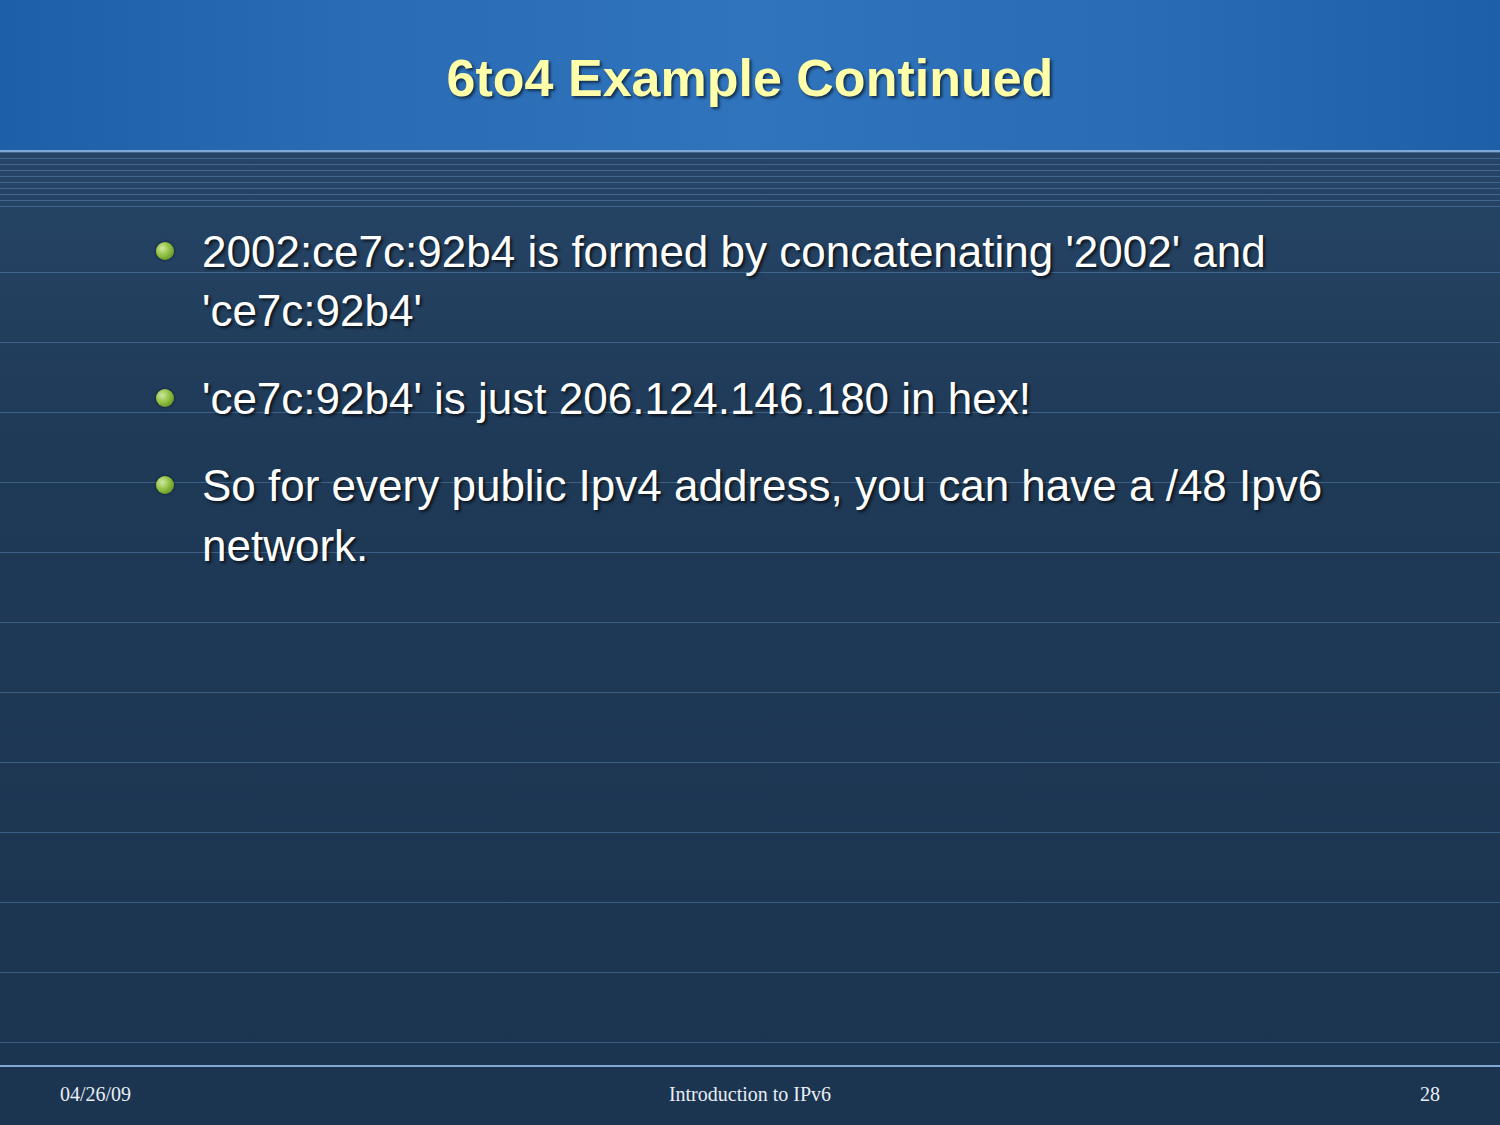6to4 Example Continued
2002:ce7c:92b4 is formed by concatenating '2002' and 'ce7c:92b4'
'ce7c:92b4' is just 206.124.146.180 in hex!
So for every public Ipv4 address, you can have a /48 Ipv6 network.
04/26/09 Introduction to IPv6 28